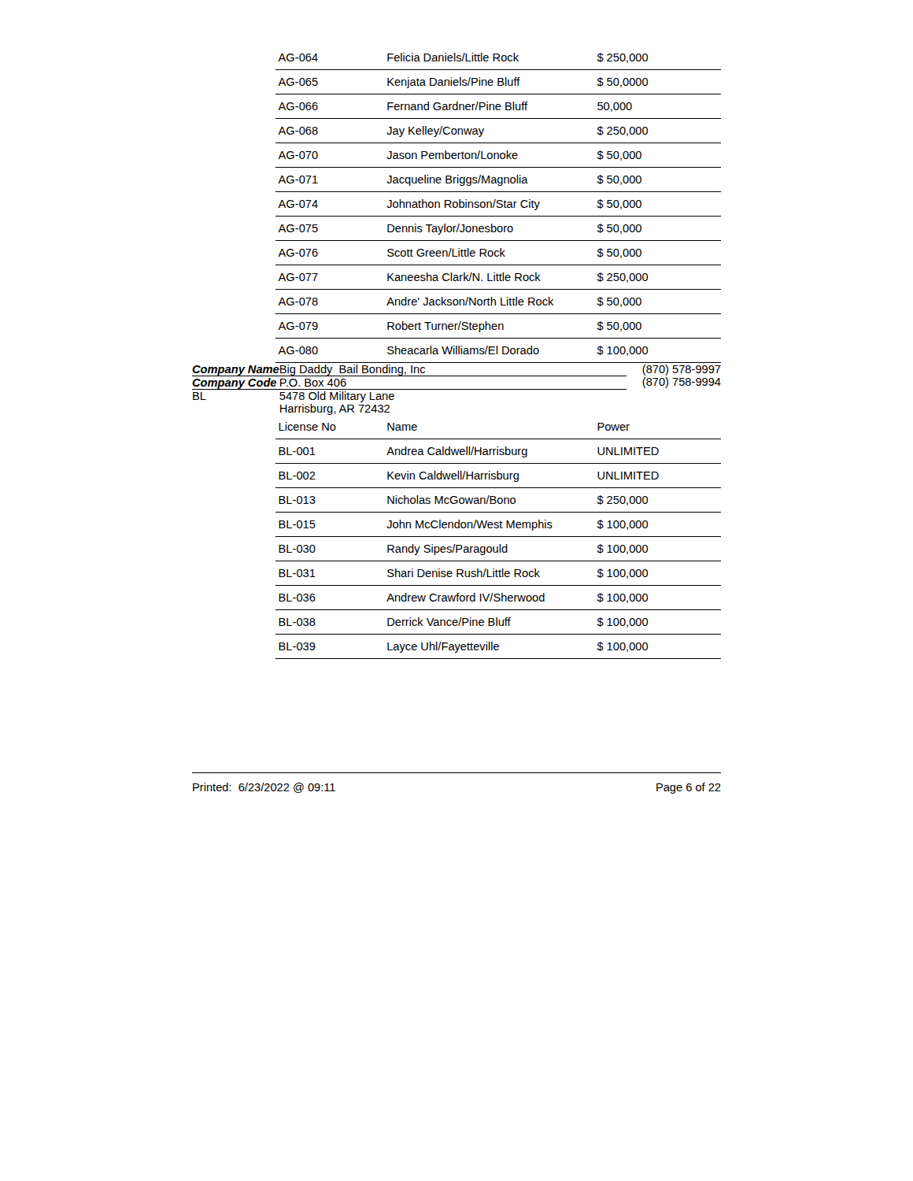| AG-064 | Felicia Daniels/Little Rock | $ 250,000 |
| AG-065 | Kenjata Daniels/Pine Bluff | $ 50,0000 |
| AG-066 | Fernand Gardner/Pine Bluff | 50,000 |
| AG-068 | Jay Kelley/Conway | $ 250,000 |
| AG-070 | Jason Pemberton/Lonoke | $ 50,000 |
| AG-071 | Jacqueline Briggs/Magnolia | $ 50,000 |
| AG-074 | Johnathon Robinson/Star City | $ 50,000 |
| AG-075 | Dennis Taylor/Jonesboro | $ 50,000 |
| AG-076 | Scott Green/Little Rock | $ 50,000 |
| AG-077 | Kaneesha Clark/N. Little Rock | $ 250,000 |
| AG-078 | Andre' Jackson/North Little Rock | $ 50,000 |
| AG-079 | Robert Turner/Stephen | $ 50,000 |
| AG-080 | Sheacarla Williams/El Dorado | $ 100,000 |
| Company Name | Big Daddy Bail Bonding, Inc | (870) 578-9997 |
| Company Code | P.O. Box 406 | (870) 758-9994 |
| BL | 5478 Old Military Lane | |
| | Harrisburg, AR 72432 | |
| License No | Name | Power |
| BL-001 | Andrea Caldwell/Harrisburg | UNLIMITED |
| BL-002 | Kevin Caldwell/Harrisburg | UNLIMITED |
| BL-013 | Nicholas McGowan/Bono | $ 250,000 |
| BL-015 | John McClendon/West Memphis | $ 100,000 |
| BL-030 | Randy Sipes/Paragould | $ 100,000 |
| BL-031 | Shari Denise Rush/Little Rock | $ 100,000 |
| BL-036 | Andrew Crawford IV/Sherwood | $ 100,000 |
| BL-038 | Derrick Vance/Pine Bluff | $ 100,000 |
| BL-039 | Layce Uhl/Fayetteville | $ 100,000 |
Printed: 6/23/2022 @ 09:11
Page 6 of 22